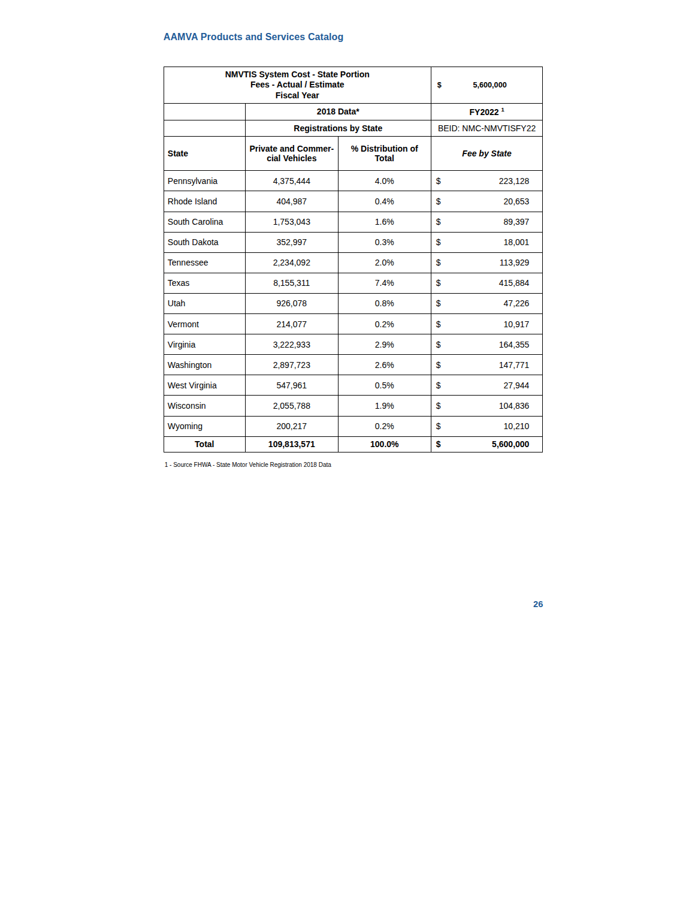AAMVA Products and Services Catalog
| NMVTIS System Cost - State Portion Fees - Actual / Estimate Fiscal Year | $ 5,600,000 |
| | 2018 Data* | FY2022 1 |
| | Registrations by State | BEID: NMC-NMVTISFY22 |
| State | Private and Commer- cial Vehicles | % Distribution of Total | Fee by State |
| Pennsylvania | 4,375,444 | 4.0% | $ 223,128 |
| Rhode Island | 404,987 | 0.4% | $ 20,653 |
| South Carolina | 1,753,043 | 1.6% | $ 89,397 |
| South Dakota | 352,997 | 0.3% | $ 18,001 |
| Tennessee | 2,234,092 | 2.0% | $ 113,929 |
| Texas | 8,155,311 | 7.4% | $ 415,884 |
| Utah | 926,078 | 0.8% | $ 47,226 |
| Vermont | 214,077 | 0.2% | $ 10,917 |
| Virginia | 3,222,933 | 2.9% | $ 164,355 |
| Washington | 2,897,723 | 2.6% | $ 147,771 |
| West Virginia | 547,961 | 0.5% | $ 27,944 |
| Wisconsin | 2,055,788 | 1.9% | $ 104,836 |
| Wyoming | 200,217 | 0.2% | $ 10,210 |
| Total | 109,813,571 | 100.0% | $ 5,600,000 |
1 - Source FHWA - State Motor Vehicle Registration 2018 Data
26